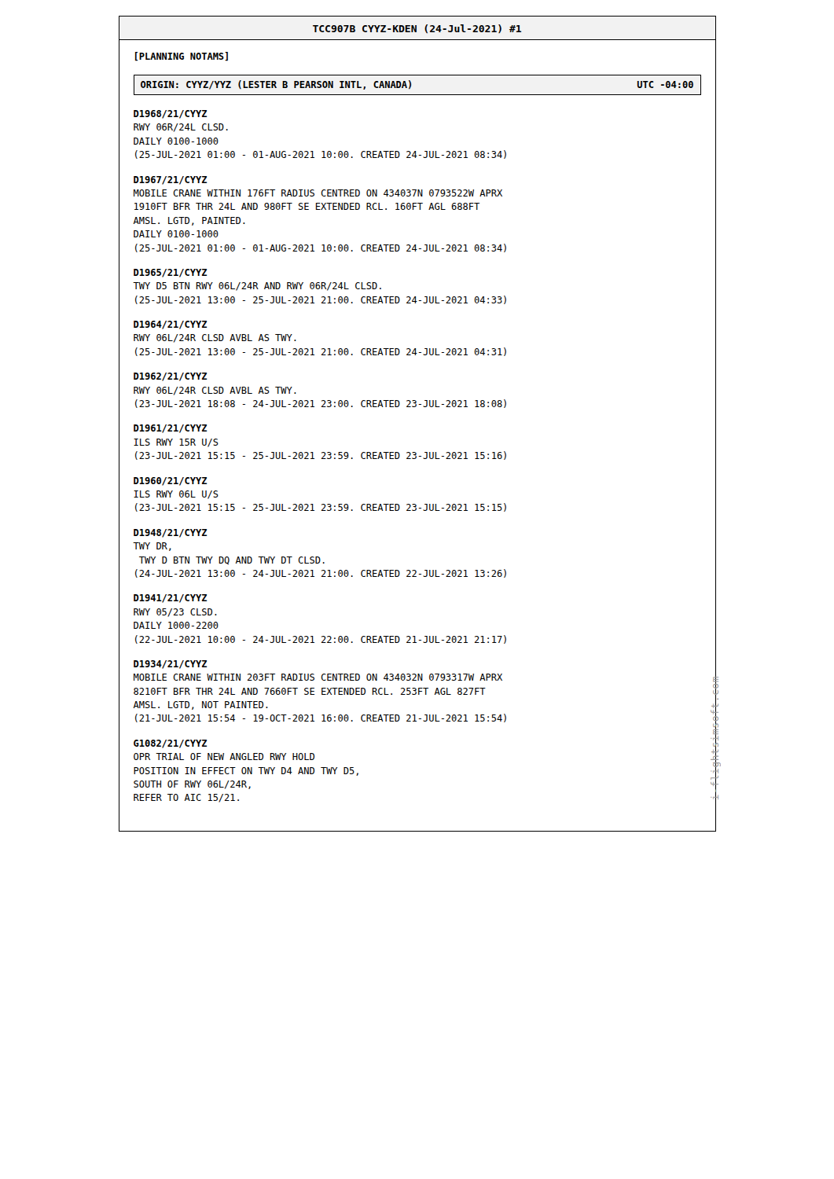TCC907B CYYZ-KDEN (24-Jul-2021) #1
[PLANNING NOTAMS]
ORIGIN: CYYZ/YYZ (LESTER B PEARSON INTL, CANADA) UTC -04:00
D1968/21/CYYZ RWY 06R/24L CLSD. DAILY 0100-1000 (25-JUL-2021 01:00 - 01-AUG-2021 10:00. CREATED 24-JUL-2021 08:34)
D1967/21/CYYZ MOBILE CRANE WITHIN 176FT RADIUS CENTRED ON 434037N 0793522W APRX 1910FT BFR THR 24L AND 980FT SE EXTENDED RCL. 160FT AGL 688FT AMSL. LGTD, PAINTED. DAILY 0100-1000 (25-JUL-2021 01:00 - 01-AUG-2021 10:00. CREATED 24-JUL-2021 08:34)
D1965/21/CYYZ TWY D5 BTN RWY 06L/24R AND RWY 06R/24L CLSD. (25-JUL-2021 13:00 - 25-JUL-2021 21:00. CREATED 24-JUL-2021 04:33)
D1964/21/CYYZ RWY 06L/24R CLSD AVBL AS TWY. (25-JUL-2021 13:00 - 25-JUL-2021 21:00. CREATED 24-JUL-2021 04:31)
D1962/21/CYYZ RWY 06L/24R CLSD AVBL AS TWY. (23-JUL-2021 18:08 - 24-JUL-2021 23:00. CREATED 23-JUL-2021 18:08)
D1961/21/CYYZ ILS RWY 15R U/S (23-JUL-2021 15:15 - 25-JUL-2021 23:59. CREATED 23-JUL-2021 15:16)
D1960/21/CYYZ ILS RWY 06L U/S (23-JUL-2021 15:15 - 25-JUL-2021 23:59. CREATED 23-JUL-2021 15:15)
D1948/21/CYYZ TWY DR, TWY D BTN TWY DQ AND TWY DT CLSD. (24-JUL-2021 13:00 - 24-JUL-2021 21:00. CREATED 22-JUL-2021 13:26)
D1941/21/CYYZ RWY 05/23 CLSD. DAILY 1000-2200 (22-JUL-2021 10:00 - 24-JUL-2021 22:00. CREATED 21-JUL-2021 21:17)
D1934/21/CYYZ MOBILE CRANE WITHIN 203FT RADIUS CENTRED ON 434032N 0793317W APRX 8210FT BFR THR 24L AND 7660FT SE EXTENDED RCL. 253FT AGL 827FT AMSL. LGTD, NOT PAINTED. (21-JUL-2021 15:54 - 19-OCT-2021 16:00. CREATED 21-JUL-2021 15:54)
G1082/21/CYYZ OPR TRIAL OF NEW ANGLED RWY HOLD POSITION IN EFFECT ON TWY D4 AND TWY D5, SOUTH OF RWY 06L/24R, REFER TO AIC 15/21.
i-flightsimsoft.com